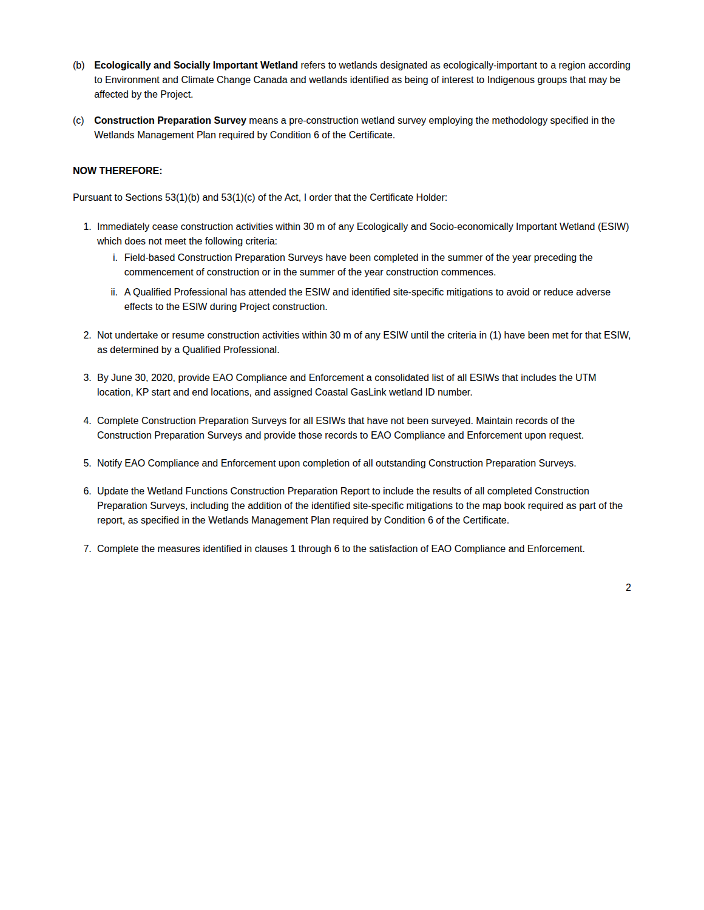(b)
Ecologically and Socially Important Wetland refers to wetlands designated as ecologically-important to a region according to Environment and Climate Change Canada and wetlands identified as being of interest to Indigenous groups that may be affected by the Project.
(c)
Construction Preparation Survey means a pre-construction wetland survey employing the methodology specified in the Wetlands Management Plan required by Condition 6 of the Certificate.
NOW THEREFORE:
Pursuant to Sections 53(1)(b) and 53(1)(c) of the Act, I order that the Certificate Holder:
Immediately cease construction activities within 30 m of any Ecologically and Socio-economically Important Wetland (ESIW) which does not meet the following criteria:
Field-based Construction Preparation Surveys have been completed in the summer of the year preceding the commencement of construction or in the summer of the year construction commences.
A Qualified Professional has attended the ESIW and identified site-specific mitigations to avoid or reduce adverse effects to the ESIW during Project construction.
Not undertake or resume construction activities within 30 m of any ESIW until the criteria in (1) have been met for that ESIW, as determined by a Qualified Professional.
By June 30, 2020, provide EAO Compliance and Enforcement a consolidated list of all ESIWs that includes the UTM location, KP start and end locations, and assigned Coastal GasLink wetland ID number.
Complete Construction Preparation Surveys for all ESIWs that have not been surveyed. Maintain records of the Construction Preparation Surveys and provide those records to EAO Compliance and Enforcement upon request.
Notify EAO Compliance and Enforcement upon completion of all outstanding Construction Preparation Surveys.
Update the Wetland Functions Construction Preparation Report to include the results of all completed Construction Preparation Surveys, including the addition of the identified site-specific mitigations to the map book required as part of the report, as specified in the Wetlands Management Plan required by Condition 6 of the Certificate.
Complete the measures identified in clauses 1 through 6 to the satisfaction of EAO Compliance and Enforcement.
2